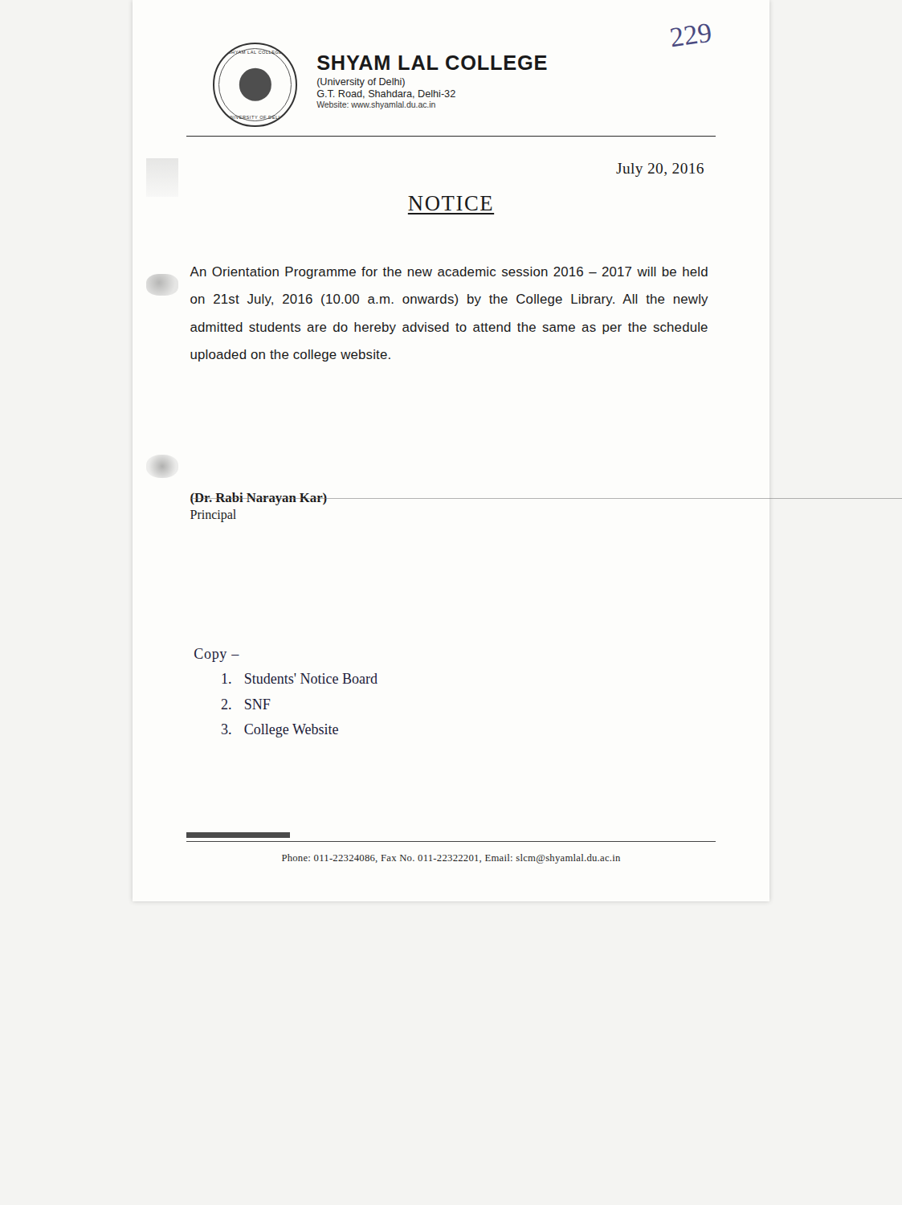229
SHYAM LAL COLLEGE
UNIVERSITY OF DELHI
SHYAM LAL COLLEGE
(University of Delhi)
G.T. Road, Shahdara, Delhi-32
Website: www.shyamlal.du.ac.in
July 20, 2016
NOTICE
An Orientation Programme for the new academic session 2016 – 2017 will be held on 21st July, 2016 (10.00 a.m. onwards) by the College Library. All the newly admitted students are do hereby advised to attend the same as per the schedule uploaded on the college website.
 
(Dr. Rabi Narayan Kar)
Principal
Copy –
1. Students' Notice Board
2. SNF
3. College Website
Phone: 011-22324086, Fax No. 011-22322201, Email: slcm@shyamlal.du.ac.in